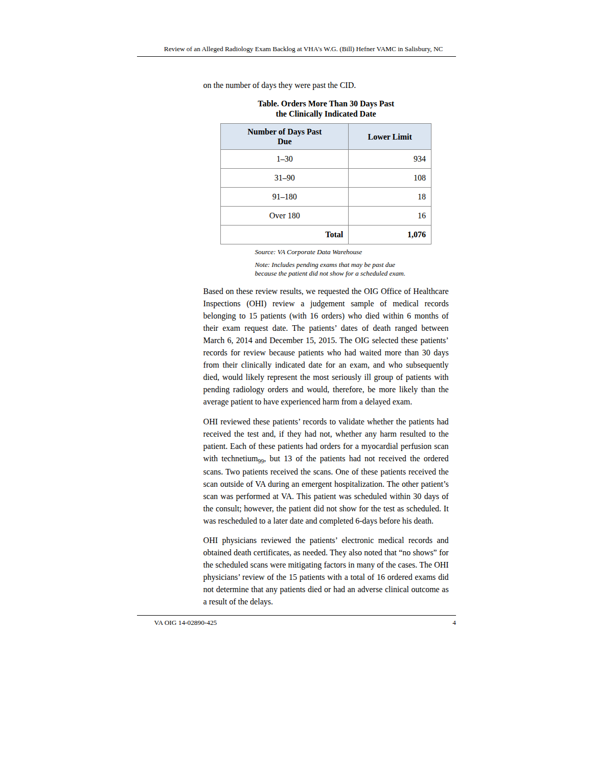Review of an Alleged Radiology Exam Backlog at VHA's W.G. (Bill) Hefner VAMC in Salisbury, NC
on the number of days they were past the CID.
Table. Orders More Than 30 Days Past
the Clinically Indicated Date
| Number of Days Past Due | Lower Limit |
| --- | --- |
| 1–30 | 934 |
| 31–90 | 108 |
| 91–180 | 18 |
| Over 180 | 16 |
| Total | 1,076 |
Source: VA Corporate Data Warehouse
Note: Includes pending exams that may be past due
because the patient did not show for a scheduled exam.
Based on these review results, we requested the OIG Office of Healthcare Inspections (OHI) review a judgement sample of medical records belonging to 15 patients (with 16 orders) who died within 6 months of their exam request date. The patients’ dates of death ranged between March 6, 2014 and December 15, 2015. The OIG selected these patients’ records for review because patients who had waited more than 30 days from their clinically indicated date for an exam, and who subsequently died, would likely represent the most seriously ill group of patients with pending radiology orders and would, therefore, be more likely than the average patient to have experienced harm from a delayed exam.
OHI reviewed these patients’ records to validate whether the patients had received the test and, if they had not, whether any harm resulted to the patient. Each of these patients had orders for a myocardial perfusion scan with technetium99, but 13 of the patients had not received the ordered scans. Two patients received the scans. One of these patients received the scan outside of VA during an emergent hospitalization. The other patient’s scan was performed at VA. This patient was scheduled within 30 days of the consult; however, the patient did not show for the test as scheduled. It was rescheduled to a later date and completed 6-days before his death.
OHI physicians reviewed the patients’ electronic medical records and obtained death certificates, as needed. They also noted that “no shows” for the scheduled scans were mitigating factors in many of the cases. The OHI physicians’ review of the 15 patients with a total of 16 ordered exams did not determine that any patients died or had an adverse clinical outcome as a result of the delays.
VA OIG 14-02890-425 4